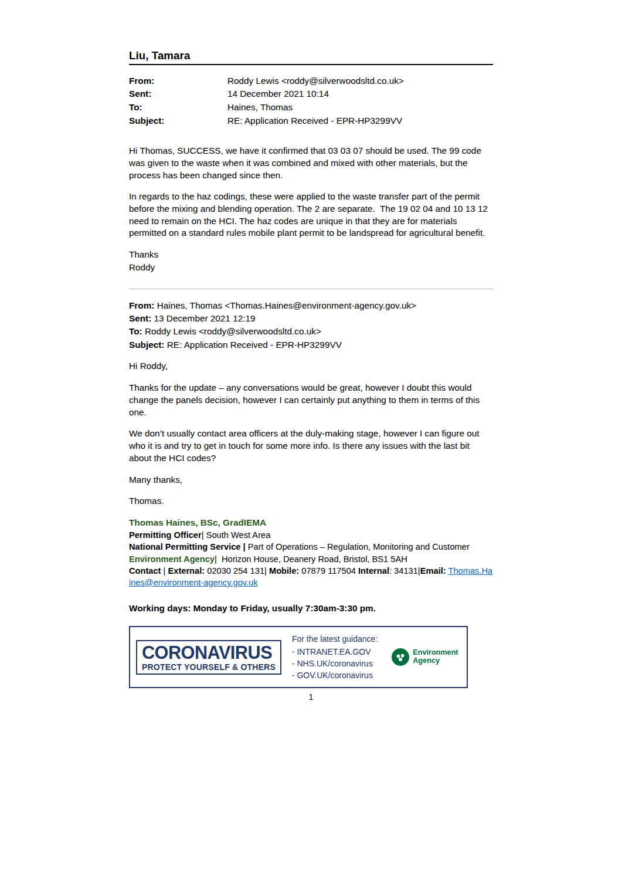Liu, Tamara
| From: | Roddy Lewis <roddy@silverwoodsltd.co.uk> |
| Sent: | 14 December 2021 10:14 |
| To: | Haines, Thomas |
| Subject: | RE: Application Received - EPR-HP3299VV |
Hi Thomas, SUCCESS, we have it confirmed that 03 03 07 should be used. The 99 code was given to the waste when it was combined and mixed with other materials, but the process has been changed since then.
In regards to the haz codings, these were applied to the waste transfer part of the permit before the mixing and blending operation. The 2 are separate. The 19 02 04 and 10 13 12 need to remain on the HCI. The haz codes are unique in that they are for materials permitted on a standard rules mobile plant permit to be landspread for agricultural benefit.
Thanks
Roddy
From: Haines, Thomas <Thomas.Haines@environment-agency.gov.uk>
Sent: 13 December 2021 12:19
To: Roddy Lewis <roddy@silverwoodsltd.co.uk>
Subject: RE: Application Received - EPR-HP3299VV
Hi Roddy,
Thanks for the update – any conversations would be great, however I doubt this would change the panels decision, however I can certainly put anything to them in terms of this one.
We don’t usually contact area officers at the duly-making stage, however I can figure out who it is and try to get in touch for some more info. Is there any issues with the last bit about the HCI codes?
Many thanks,
Thomas.
Thomas Haines, BSc, GradIEMA
Permitting Officer| South West Area
National Permitting Service | Part of Operations – Regulation, Monitoring and Customer
Environment Agency| Horizon House, Deanery Road, Bristol, BS1 5AH
Contact | External: 02030 254 131| Mobile: 07879 117504 Internal: 34131|Email: Thomas.Haines@environment-agency.gov.uk
Working days: Monday to Friday, usually 7:30am-3:30 pm.
CORONAVIRUS PROTECT YOURSELF & OTHERS
For the latest guidance: - INTRANET.EA.GOV
- NHS.UK/coronavirus
- GOV.UK/coronavirus
Environment
Agency
1